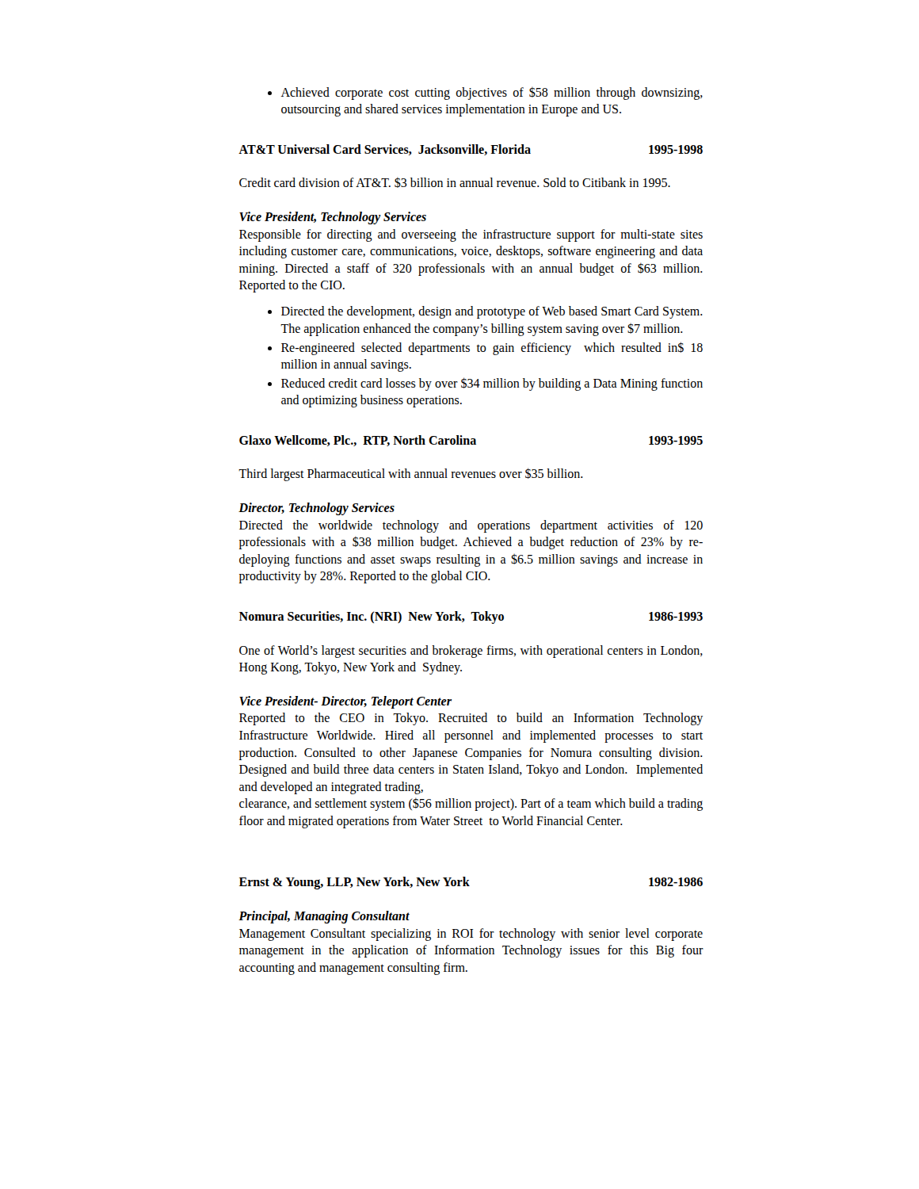Achieved corporate cost cutting objectives of $58 million through downsizing, outsourcing and shared services implementation in Europe and US.
AT&T Universal Card Services, Jacksonville, Florida 1995-1998
Credit card division of AT&T. $3 billion in annual revenue. Sold to Citibank in 1995.
Vice President, Technology Services
Responsible for directing and overseeing the infrastructure support for multi-state sites including customer care, communications, voice, desktops, software engineering and data mining. Directed a staff of 320 professionals with an annual budget of $63 million. Reported to the CIO.
Directed the development, design and prototype of Web based Smart Card System. The application enhanced the company’s billing system saving over $7 million.
Re-engineered selected departments to gain efficiency which resulted in$ 18 million in annual savings.
Reduced credit card losses by over $34 million by building a Data Mining function and optimizing business operations.
Glaxo Wellcome, Plc., RTP, North Carolina 1993-1995
Third largest Pharmaceutical with annual revenues over $35 billion.
Director, Technology Services
Directed the worldwide technology and operations department activities of 120 professionals with a $38 million budget. Achieved a budget reduction of 23% by re-deploying functions and asset swaps resulting in a $6.5 million savings and increase in productivity by 28%. Reported to the global CIO.
Nomura Securities, Inc. (NRI) New York, Tokyo 1986-1993
One of World’s largest securities and brokerage firms, with operational centers in London, Hong Kong, Tokyo, New York and Sydney.
Vice President- Director, Teleport Center
Reported to the CEO in Tokyo. Recruited to build an Information Technology Infrastructure Worldwide. Hired all personnel and implemented processes to start production. Consulted to other Japanese Companies for Nomura consulting division. Designed and build three data centers in Staten Island, Tokyo and London. Implemented and developed an integrated trading,
clearance, and settlement system ($56 million project). Part of a team which build a trading floor and migrated operations from Water Street to World Financial Center.
Ernst & Young, LLP, New York, New York 1982-1986
Principal, Managing Consultant
Management Consultant specializing in ROI for technology with senior level corporate management in the application of Information Technology issues for this Big four accounting and management consulting firm.